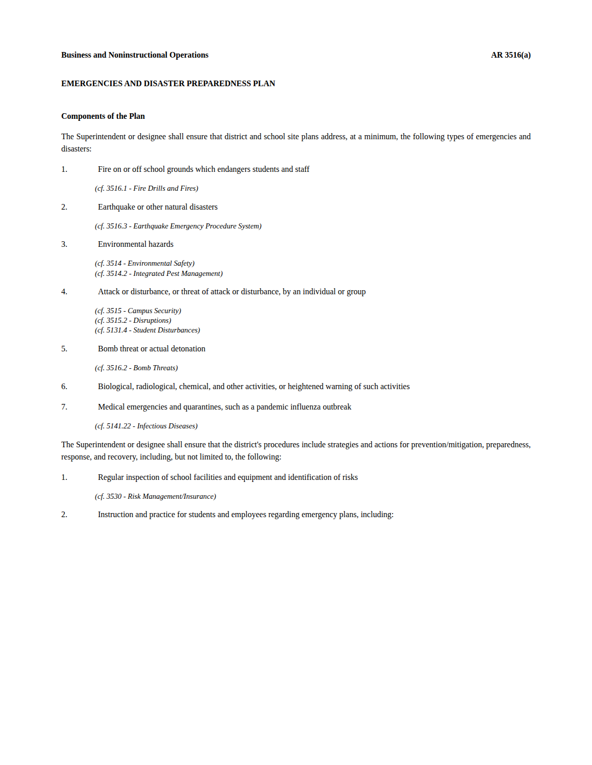Business and Noninstructional Operations AR 3516(a)
Emergencies and Disaster Preparedness Plan
Components of the Plan
The Superintendent or designee shall ensure that district and school site plans address, at a minimum, the following types of emergencies and disasters:
Fire on or off school grounds which endangers students and staff
(cf. 3516.1 - Fire Drills and Fires)
Earthquake or other natural disasters
(cf. 3516.3 - Earthquake Emergency Procedure System)
Environmental hazards
(cf. 3514 - Environmental Safety) (cf. 3514.2 - Integrated Pest Management)
Attack or disturbance, or threat of attack or disturbance, by an individual or group
(cf. 3515 - Campus Security) (cf. 3515.2 - Disruptions) (cf. 5131.4 - Student Disturbances)
Bomb threat or actual detonation
(cf. 3516.2 - Bomb Threats)
Biological, radiological, chemical, and other activities, or heightened warning of such activities
Medical emergencies and quarantines, such as a pandemic influenza outbreak
(cf. 5141.22 - Infectious Diseases)
The Superintendent or designee shall ensure that the district's procedures include strategies and actions for prevention/mitigation, preparedness, response, and recovery, including, but not limited to, the following:
Regular inspection of school facilities and equipment and identification of risks
(cf. 3530 - Risk Management/Insurance)
Instruction and practice for students and employees regarding emergency plans, including: